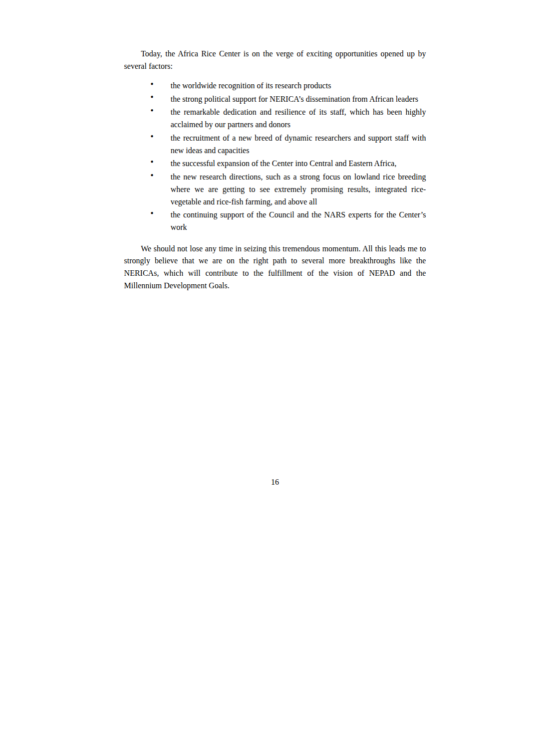Today, the Africa Rice Center is on the verge of exciting opportunities opened up by several factors:
the worldwide recognition of its research products
the strong political support for NERICA’s dissemination from African leaders
the remarkable dedication and resilience of its staff, which has been highly acclaimed by our partners and donors
the recruitment of a new breed of dynamic researchers and support staff with new ideas and capacities
the successful expansion of the Center into Central and Eastern Africa,
the new research directions, such as a strong focus on lowland rice breeding where we are getting to see extremely promising results, integrated rice-vegetable and rice-fish farming, and above all
the continuing support of the Council and the NARS experts for the Center’s work
We should not lose any time in seizing this tremendous momentum. All this leads me to strongly believe that we are on the right path to several more breakthroughs like the NERICAs, which will contribute to the fulfillment of the vision of NEPAD and the Millennium Development Goals.
16